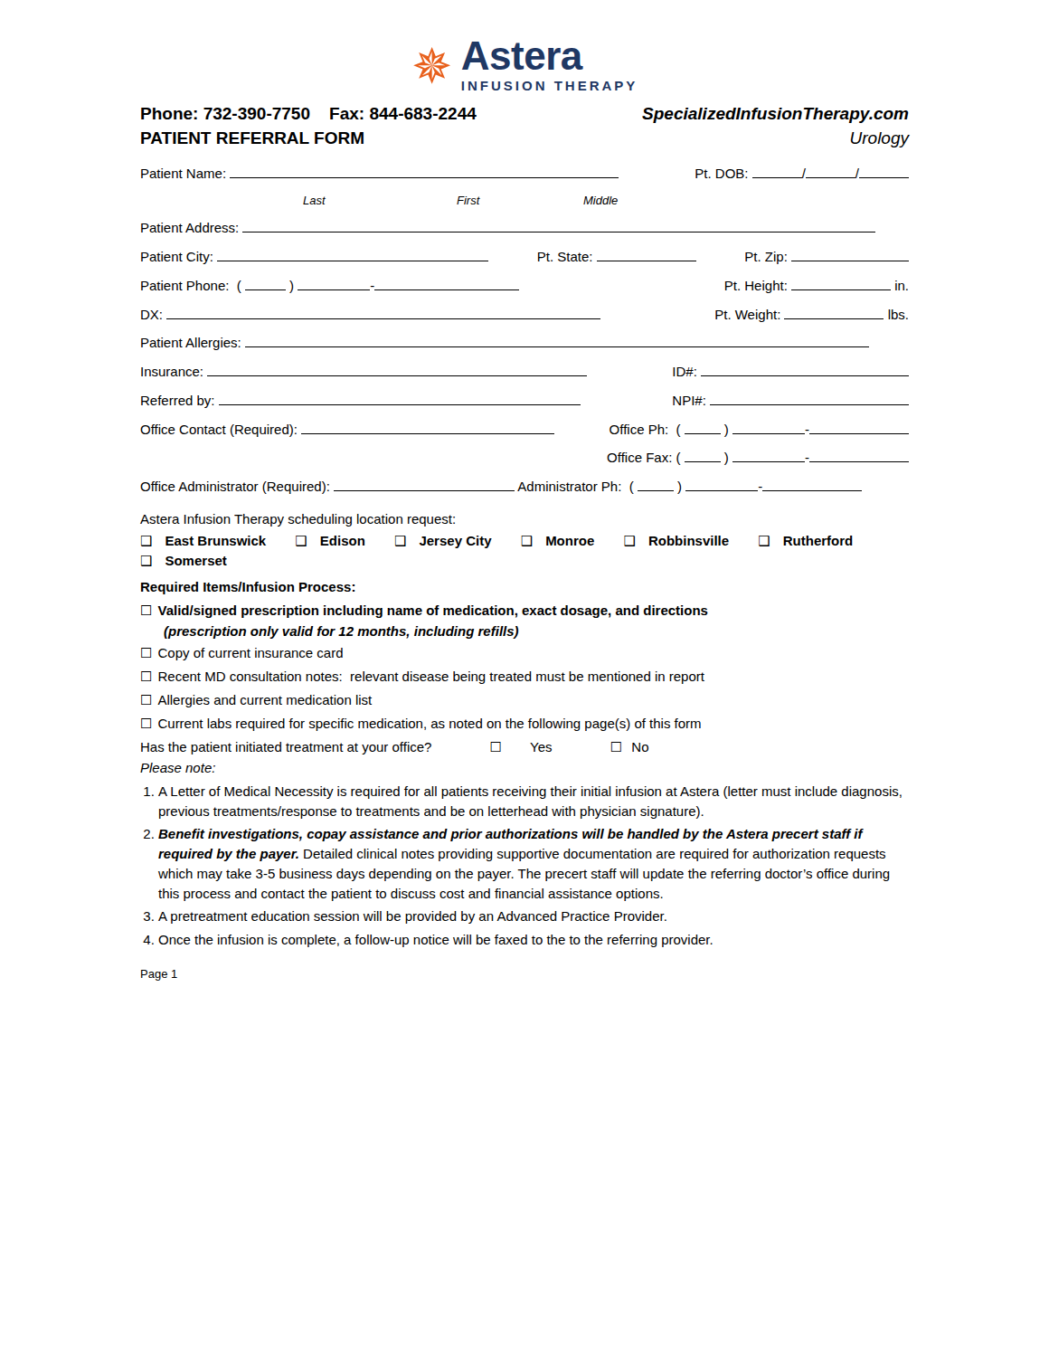✵ Astera
INFUSION THERAPY
Phone: 732-390-7750 Fax: 844-683-2244
SpecializedInfusionTherapy.com
PATIENT REFERRAL FORM
Urology
Patient Name:
Pt. DOB: / /
Last First Middle
Patient Address:
Patient City:
Pt. State:
Pt. Zip:
Patient Phone: ( ) -
Pt. Height: in.
DX:
Pt. Weight: lbs.
Patient Allergies:
Insurance:
ID#:
Referred by:
NPI#:
Office Contact (Required):
Office Ph: ( ) -
Office Fax: ( ) -
Office Administrator (Required): Administrator Ph: ( ) -
Astera Infusion Therapy scheduling location request:
❑East Brunswick ❑Edison ❑Jersey City ❑Monroe ❑Robbinsville ❑Rutherford ❑Somerset
Required Items/Infusion Process:
☐Valid/signed prescription including name of medication, exact dosage, and directions
(prescription only valid for 12 months, including refills)
☐Copy of current insurance card
☐Recent MD consultation notes: relevant disease being treated must be mentioned in report
☐Allergies and current medication list
☐Current labs required for specific medication, as noted on the following page(s) of this form
Has the patient initiated treatment at your office? ☐ Yes ☐ No
Please note:
A Letter of Medical Necessity is required for all patients receiving their initial infusion at Astera (letter must include diagnosis, previous treatments/response to treatments and be on letterhead with physician signature).
Benefit investigations, copay assistance and prior authorizations will be handled by the Astera precert staff if required by the payer. Detailed clinical notes providing supportive documentation are required for authorization requests which may take 3-5 business days depending on the payer. The precert staff will update the referring doctor’s office during this process and contact the patient to discuss cost and financial assistance options.
A pretreatment education session will be provided by an Advanced Practice Provider.
Once the infusion is complete, a follow-up notice will be faxed to the to the referring provider.
Page 1